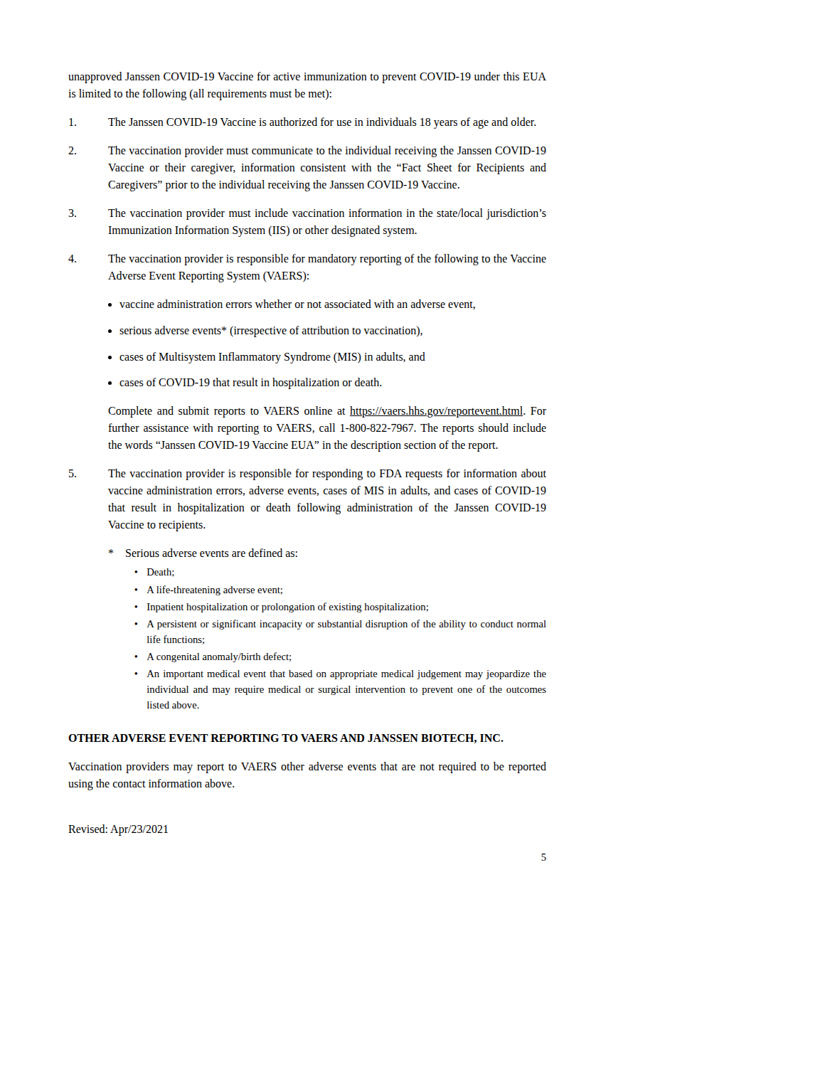unapproved Janssen COVID-19 Vaccine for active immunization to prevent COVID-19 under this EUA is limited to the following (all requirements must be met):
1.
The Janssen COVID-19 Vaccine is authorized for use in individuals 18 years of age and older.
2.
The vaccination provider must communicate to the individual receiving the Janssen COVID-19 Vaccine or their caregiver, information consistent with the “Fact Sheet for Recipients and Caregivers” prior to the individual receiving the Janssen COVID-19 Vaccine.
3.
The vaccination provider must include vaccination information in the state/local jurisdiction’s Immunization Information System (IIS) or other designated system.
4.
The vaccination provider is responsible for mandatory reporting of the following to the Vaccine Adverse Event Reporting System (VAERS):
vaccine administration errors whether or not associated with an adverse event,
serious adverse events* (irrespective of attribution to vaccination),
cases of Multisystem Inflammatory Syndrome (MIS) in adults, and
cases of COVID-19 that result in hospitalization or death.
Complete and submit reports to VAERS online at https://vaers.hhs.gov/reportevent.html. For further assistance with reporting to VAERS, call 1-800-822-7967. The reports should include the words “Janssen COVID-19 Vaccine EUA” in the description section of the report.
5.
The vaccination provider is responsible for responding to FDA requests for information about vaccine administration errors, adverse events, cases of MIS in adults, and cases of COVID-19 that result in hospitalization or death following administration of the Janssen COVID-19 Vaccine to recipients.
*Serious adverse events are defined as:
Death;
A life-threatening adverse event;
Inpatient hospitalization or prolongation of existing hospitalization;
A persistent or significant incapacity or substantial disruption of the ability to conduct normal life functions;
A congenital anomaly/birth defect;
An important medical event that based on appropriate medical judgement may jeopardize the individual and may require medical or surgical intervention to prevent one of the outcomes listed above.
OTHER ADVERSE EVENT REPORTING TO VAERS AND JANSSEN BIOTECH, INC.
Vaccination providers may report to VAERS other adverse events that are not required to be reported using the contact information above.
Revised: Apr/23/2021
5